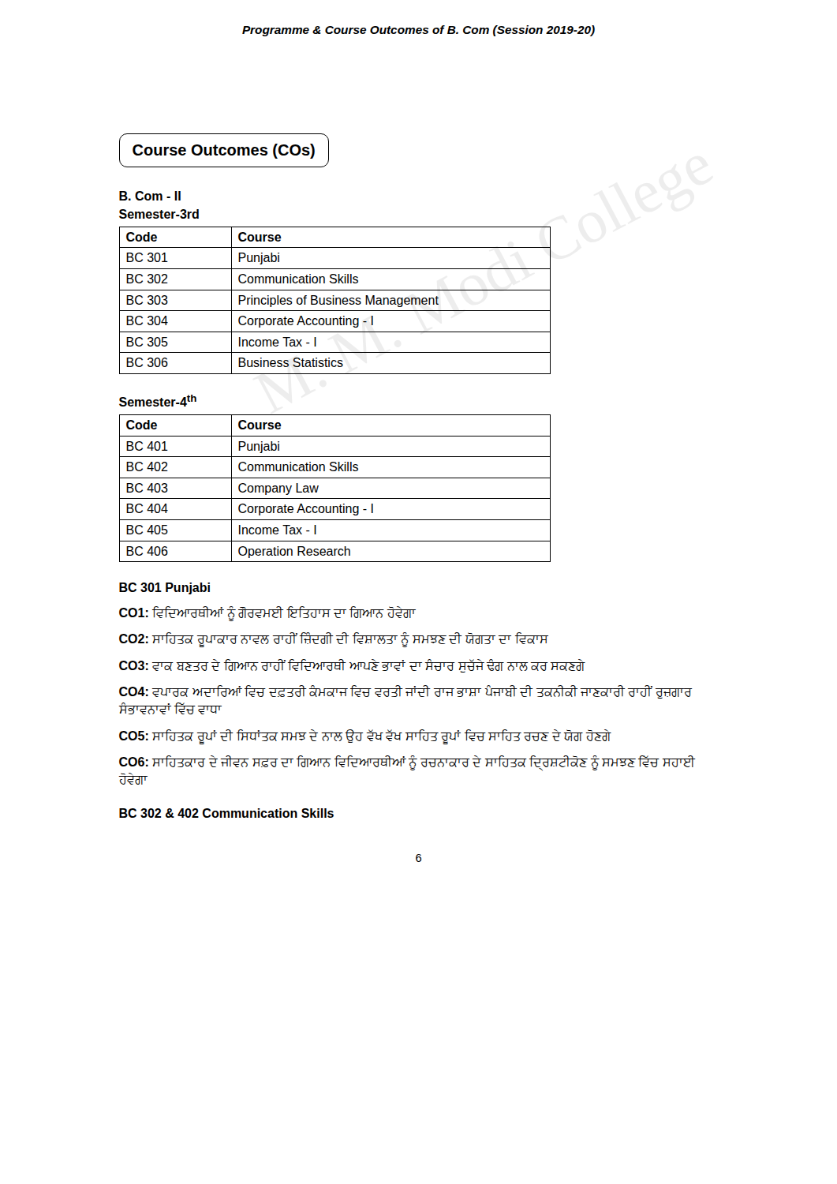M. M. Modi College
Programme & Course Outcomes of B. Com (Session 2019-20)
Course Outcomes (COs)
B. Com - II
Semester-3rd
| Code | Course |
| --- | --- |
| BC 301 | Punjabi |
| BC 302 | Communication Skills |
| BC 303 | Principles of Business Management |
| BC 304 | Corporate Accounting - I |
| BC 305 | Income Tax - I |
| BC 306 | Business Statistics |
Semester-4th
| Code | Course |
| --- | --- |
| BC 401 | Punjabi |
| BC 402 | Communication Skills |
| BC 403 | Company Law |
| BC 404 | Corporate Accounting - I |
| BC 405 | Income Tax - I |
| BC 406 | Operation Research |
BC 301 Punjabi
CO1: ਵਿਦਿਆਰਥੀਆਂ ਨੂੰ ਗੌਰਵਮਈ ਇਤਿਹਾਸ ਦਾ ਗਿਆਨ ਹੋਵੇਗਾ
CO2: ਸਾਹਿਤਕ ਰੂਪਾਕਾਰ ਨਾਵਲ ਰਾਹੀਂ ਜ਼ਿੰਦਗੀ ਦੀ ਵਿਸ਼ਾਲਤਾ ਨੂੰ ਸਮਝਣ ਦੀ ਯੋਗਤਾ ਦਾ ਵਿਕਾਸ
CO3: ਵਾਕ ਬਣਤਰ ਦੇ ਗਿਆਨ ਰਾਹੀਂ ਵਿਦਿਆਰਥੀ ਆਪਣੇ ਭਾਵਾਂ ਦਾ ਸੰਚਾਰ ਸੁਚੱਜੇ ਢੰਗ ਨਾਲ ਕਰ ਸਕਣਗੇ
CO4: ਵਪਾਰਕ ਅਦਾਰਿਆਂ ਵਿਚ ਦਫ਼ਤਰੀ ਕੰਮਕਾਜ ਵਿਚ ਵਰਤੀ ਜਾਂਦੀ ਰਾਜ ਭਾਸ਼ਾ ਪੰਜਾਬੀ ਦੀ ਤਕਨੀਕੀ ਜਾਣਕਾਰੀ ਰਾਹੀਂ ਰੁਜ਼ਗਾਰ ਸੰਭਾਵਨਾਵਾਂ ਵਿੱਚ ਵਾਧਾ
CO5: ਸਾਹਿਤਕ ਰੂਪਾਂ ਦੀ ਸਿਧਾਂਤਕ ਸਮਝ ਦੇ ਨਾਲ ਉਹ ਵੱਖ ਵੱਖ ਸਾਹਿਤ ਰੂਪਾਂ ਵਿਚ ਸਾਹਿਤ ਰਚਣ ਦੇ ਯੋਗ ਹੋਣਗੇ
CO6: ਸਾਹਿਤਕਾਰ ਦੇ ਜੀਵਨ ਸਫ਼ਰ ਦਾ ਗਿਆਨ ਵਿਦਿਆਰਥੀਆਂ ਨੂੰ ਰਚਨਾਕਾਰ ਦੇ ਸਾਹਿਤਕ ਦ੍ਰਿਸ਼ਟੀਕੋਣ ਨੂੰ ਸਮਝਣ ਵਿੱਚ ਸਹਾਈ ਹੋਵੇਗਾ
BC 302 & 402 Communication Skills
6